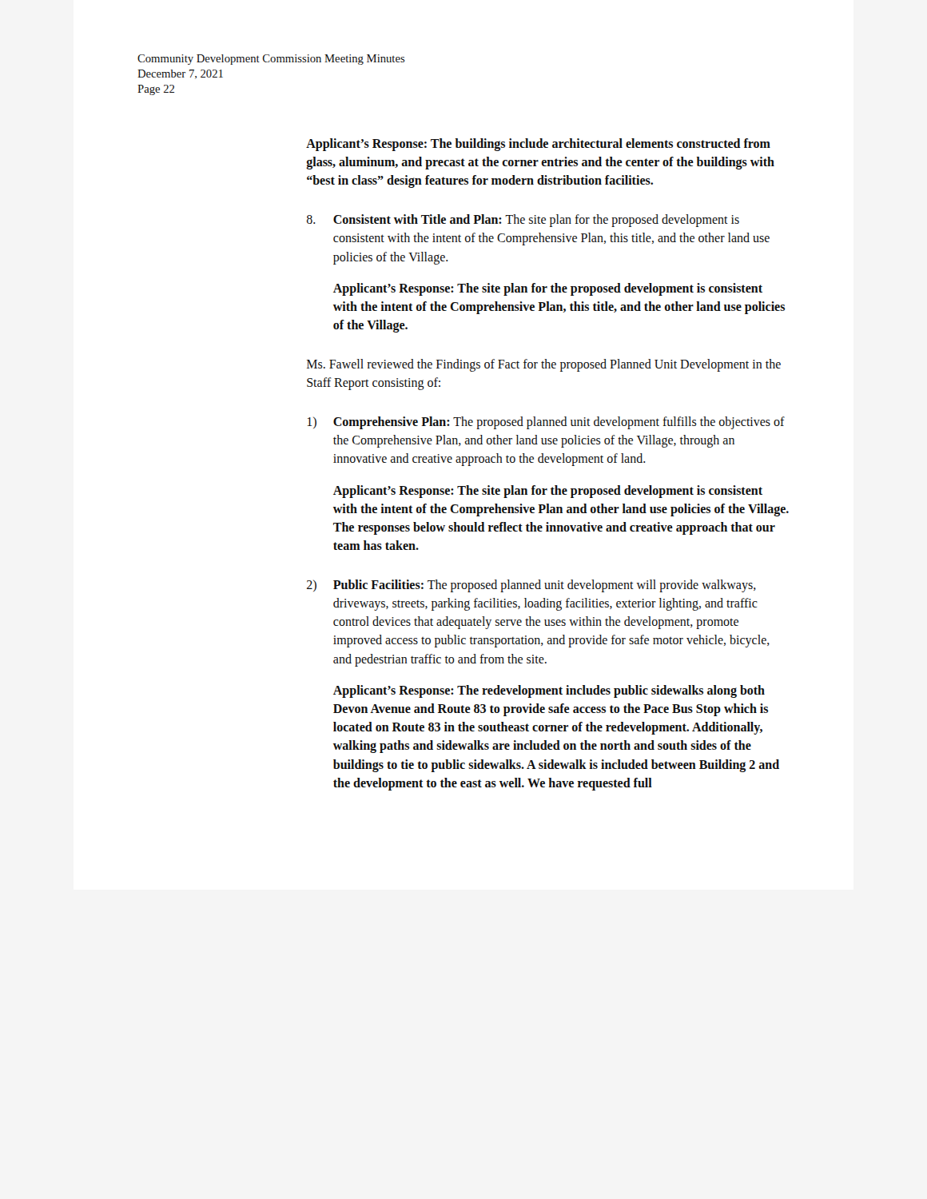Community Development Commission Meeting Minutes
December 7, 2021
Page 22
Applicant’s Response: The buildings include architectural elements constructed from glass, aluminum, and precast at the corner entries and the center of the buildings with “best in class” design features for modern distribution facilities.
8.
Consistent with Title and Plan: The site plan for the proposed development is consistent with the intent of the Comprehensive Plan, this title, and the other land use policies of the Village.
Applicant’s Response: The site plan for the proposed development is consistent with the intent of the Comprehensive Plan, this title, and the other land use policies of the Village.
Ms. Fawell reviewed the Findings of Fact for the proposed Planned Unit Development in the Staff Report consisting of:
1)
Comprehensive Plan: The proposed planned unit development fulfills the objectives of the Comprehensive Plan, and other land use policies of the Village, through an innovative and creative approach to the development of land.
Applicant’s Response: The site plan for the proposed development is consistent with the intent of the Comprehensive Plan and other land use policies of the Village. The responses below should reflect the innovative and creative approach that our team has taken.
2)
Public Facilities: The proposed planned unit development will provide walkways, driveways, streets, parking facilities, loading facilities, exterior lighting, and traffic control devices that adequately serve the uses within the development, promote improved access to public transportation, and provide for safe motor vehicle, bicycle, and pedestrian traffic to and from the site.
Applicant’s Response: The redevelopment includes public sidewalks along both Devon Avenue and Route 83 to provide safe access to the Pace Bus Stop which is located on Route 83 in the southeast corner of the redevelopment. Additionally, walking paths and sidewalks are included on the north and south sides of the buildings to tie to public sidewalks. A sidewalk is included between Building 2 and the development to the east as well. We have requested full